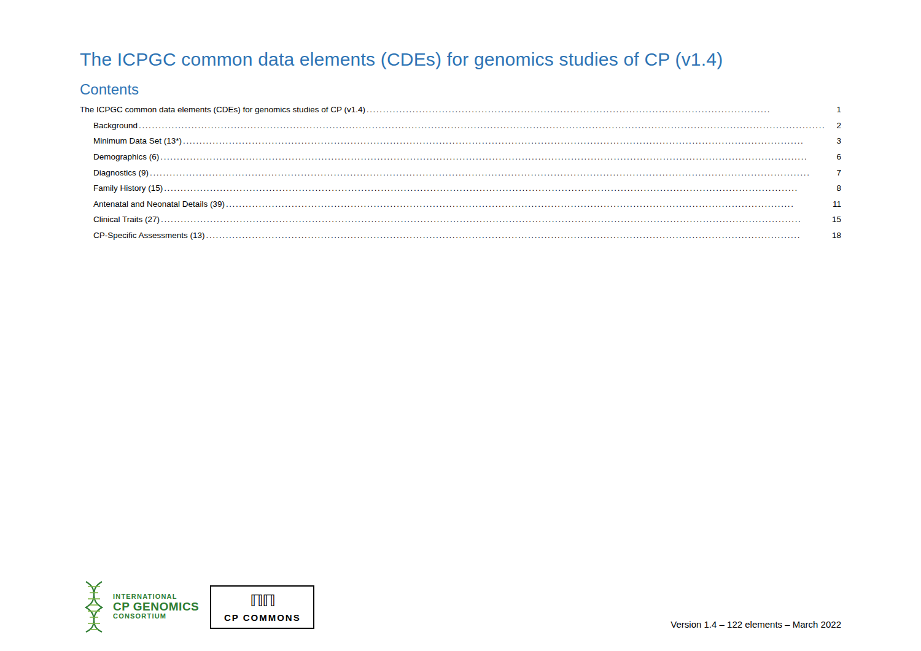The ICPGC common data elements (CDEs) for genomics studies of CP (v1.4)
Contents
The ICPGC common data elements (CDEs) for genomics studies of CP (v1.4) ........................................................................................................................... 1
Background ................................................................................................................................................................................................................. 2
Minimum Data Set (13*) ............................................................................................................................................................................................. 3
Demographics (6) ..................................................................................................................................................................................................... 6
Diagnostics (9) ......................................................................................................................................................................................................... 7
Family History (15) ................................................................................................................................................................................................. 8
Antenatal and Neonatal Details (39) ............................................................................................................................................................................. 11
Clinical Traits (27) ................................................................................................................................................................................................... 15
CP-Specific Assessments (13) ..................................................................................................................................................................................... 18
INTERNATIONAL
CP GENOMICS
CONSORTIUM
ℿℿ
CP COMMONS
Version 1.4 – 122 elements – March 2022